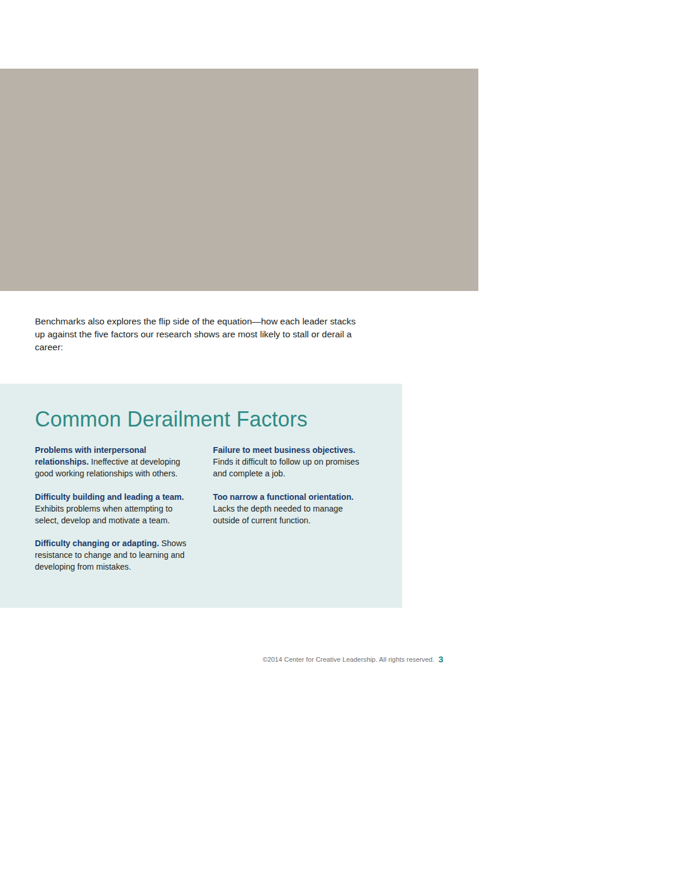Benchmarks also explores the flip side of the equation—how each leader stacks up against the five factors our research shows are most likely to stall or derail a career:
Common Derailment Factors
Problems with interpersonal relationships. Ineffective at developing good working relationships with others.
Difficulty building and leading a team. Exhibits problems when attempting to select, develop and motivate a team.
Difficulty changing or adapting. Shows resistance to change and to learning and developing from mistakes.
Failure to meet business objectives. Finds it difficult to follow up on promises and complete a job.
Too narrow a functional orientation. Lacks the depth needed to manage outside of current function.
©2014 Center for Creative Leadership. All rights reserved.3